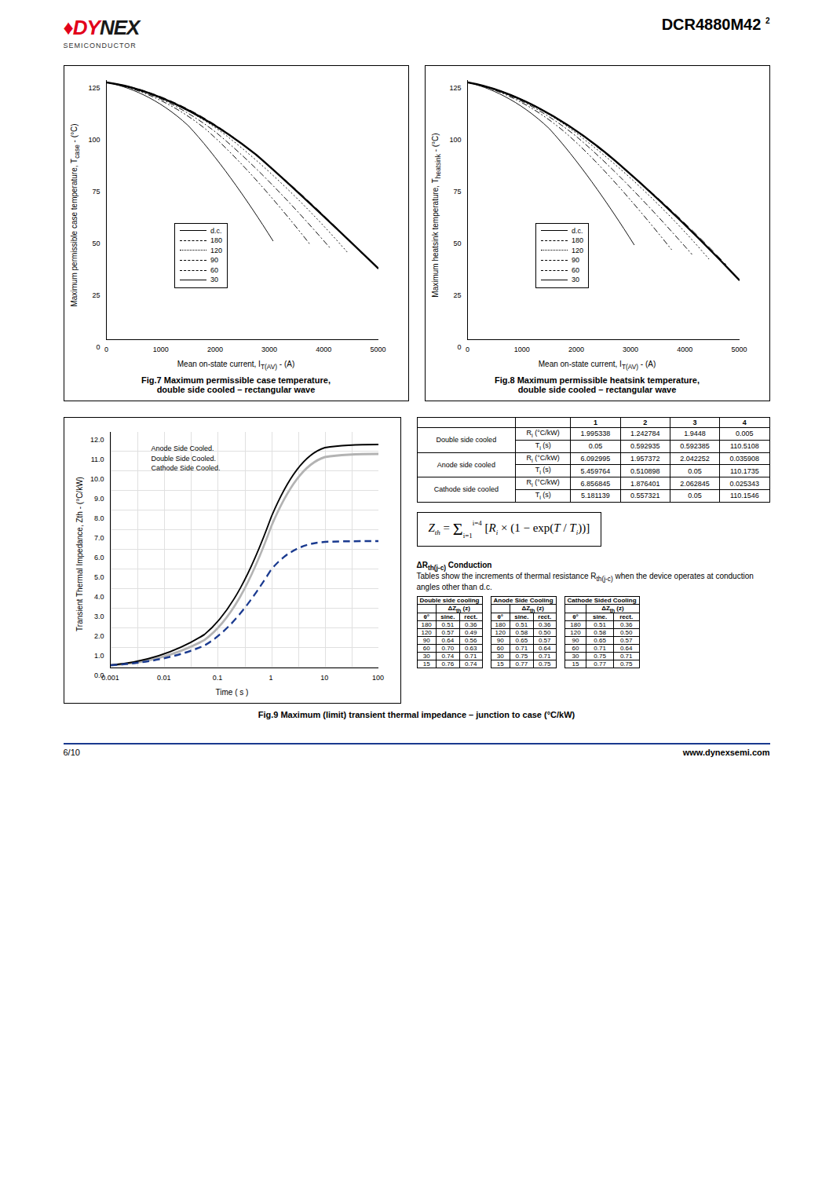♦DY NEX
SEMICONDUCTOR
DCR4880M42 2
Maximum permissible case temperature, Tcase - (°C)
125 100 75 50 25 0
0 1000 2000 3000 4000 5000
d.c.
180
120
90
60
30
Mean on-state current, IT(AV) - (A)
Fig.7 Maximum permissible case temperature,
double side cooled – rectangular wave
Maximum heatsink temperature, Theatsink - (°C)
125 100 75 50 25 0
0 1000 2000 3000 4000 5000
d.c.
180
120
90
60
30
Mean on-state current, IT(AV) - (A)
Fig.8 Maximum permissible heatsink temperature,
double side cooled – rectangular wave
Transient Thermal Impedance, Zth - (°C/kW)
12.0 11.0 10.0 9.0 8.0 7.0 6.0 5.0 4.0 3.0 2.0 1.0 0.0
0.001 0.01 0.1 1 10 100
Anode Side Cooled.
Double Side Cooled.
Cathode Side Cooled.
Time ( s )
| | | 1 | 2 | 3 | 4 |
| --- | --- | --- | --- | --- | --- |
| Double side cooled | R i (°C/kW) | 1.995338 | 1.242784 | 1.9448 | 0.005 |
| T i (s) | 0.05 | 0.592935 | 0.592385 | 110.5108 |
| Anode side cooled | R i (°C/kW) | 6.092995 | 1.957372 | 2.042252 | 0.035908 |
| T i (s) | 5.459764 | 0.510898 | 0.05 | 110.1735 |
| Cathode side cooled | R i (°C/kW) | 6.856845 | 1.876401 | 2.062845 | 0.025343 |
| T i (s) | 5.181139 | 0.557321 | 0.05 | 110.1546 |
Zth = Σi=1i=4 [Ri × (1 − exp(T / Ti))]
ΔRth(j-c) Conduction
Tables show the increments of thermal resistance Rth(j-c) when the device operates at conduction angles other than d.c.
| Double side cooling |
| --- |
| | ΔZ th (z) |
| θ° | sine. | rect. |
| 180 | 0.51 | 0.36 |
| 120 | 0.57 | 0.49 |
| 90 | 0.64 | 0.56 |
| 60 | 0.70 | 0.63 |
| 30 | 0.74 | 0.71 |
| 15 | 0.76 | 0.74 |
| Anode Side Cooling |
| --- |
| | ΔZ th (z) |
| θ° | sine. | rect. |
| 180 | 0.51 | 0.36 |
| 120 | 0.58 | 0.50 |
| 90 | 0.65 | 0.57 |
| 60 | 0.71 | 0.64 |
| 30 | 0.75 | 0.71 |
| 15 | 0.77 | 0.75 |
| Cathode Sided Cooling |
| --- |
| | ΔZ th (z) |
| θ° | sine. | rect. |
| 180 | 0.51 | 0.36 |
| 120 | 0.58 | 0.50 |
| 90 | 0.65 | 0.57 |
| 60 | 0.71 | 0.64 |
| 30 | 0.75 | 0.71 |
| 15 | 0.77 | 0.75 |
Fig.9 Maximum (limit) transient thermal impedance – junction to case (°C/kW)
6/10
www.dynexsemi.com